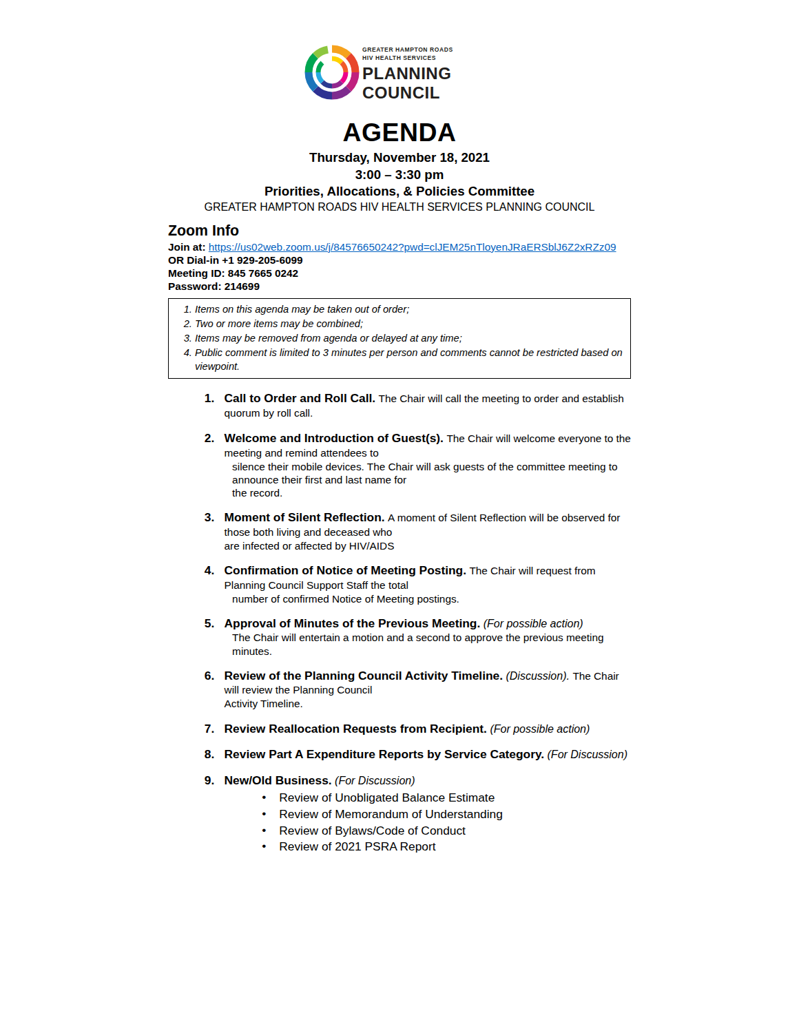GREATER HAMPTON ROADS HIV HEALTH SERVICES PLANNING COUNCIL
AGENDA
Thursday, November 18, 2021
3:00 – 3:30 pm
Priorities, Allocations, & Policies Committee
GREATER HAMPTON ROADS HIV HEALTH SERVICES PLANNING COUNCIL
Zoom Info
Join at: https://us02web.zoom.us/j/84576650242?pwd=clJEM25nTloyenJRaERSblJ6Z2xRZz09
OR Dial-in +1 929-205-6099
Meeting ID: 845 7665 0242
Password: 214699
Items on this agenda may be taken out of order;
Two or more items may be combined;
Items may be removed from agenda or delayed at any time;
Public comment is limited to 3 minutes per person and comments cannot be restricted based on viewpoint.
Call to Order and Roll Call. The Chair will call the meeting to order and establish quorum by roll call.
Welcome and Introduction of Guest(s). The Chair will welcome everyone to the meeting and remind attendees to
silence their mobile devices. The Chair will ask guests of the committee meeting to announce their first and last name for
the record.
Moment of Silent Reflection. A moment of Silent Reflection will be observed for those both living and deceased who
are infected or affected by HIV/AIDS
Confirmation of Notice of Meeting Posting. The Chair will request from Planning Council Support Staff the total
number of confirmed Notice of Meeting postings.
Approval of Minutes of the Previous Meeting. (For possible action)
The Chair will entertain a motion and a second to approve the previous meeting minutes.
Review of the Planning Council Activity Timeline. (Discussion). The Chair will review the Planning Council
Activity Timeline.
Review Reallocation Requests from Recipient. (For possible action)
Review Part A Expenditure Reports by Service Category. (For Discussion)
New/Old Business. (For Discussion)
Review of Unobligated Balance Estimate
Review of Memorandum of Understanding
Review of Bylaws/Code of Conduct
Review of 2021 PSRA Report